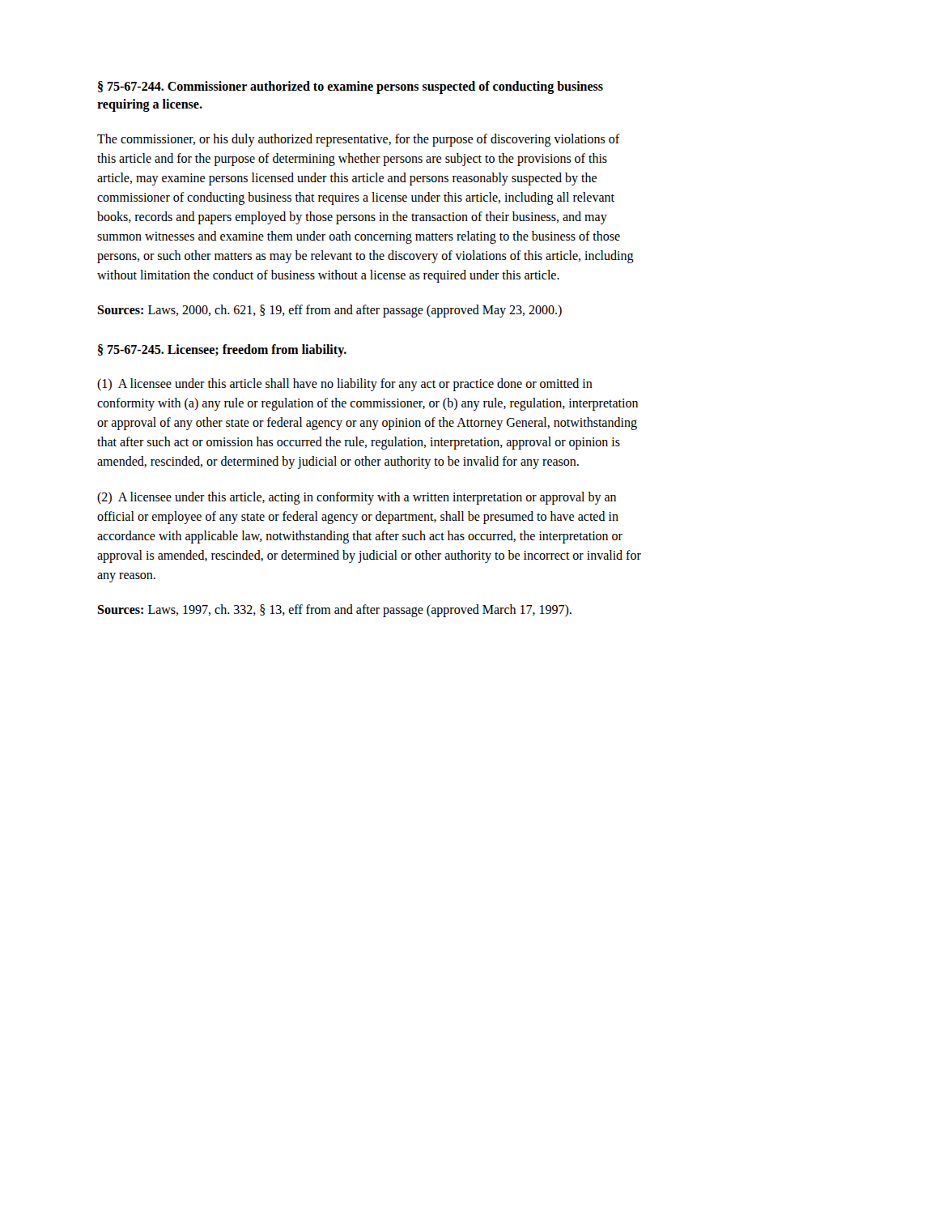§ 75-67-244. Commissioner authorized to examine persons suspected of conducting business requiring a license.
The commissioner, or his duly authorized representative, for the purpose of discovering violations of this article and for the purpose of determining whether persons are subject to the provisions of this article, may examine persons licensed under this article and persons reasonably suspected by the commissioner of conducting business that requires a license under this article, including all relevant books, records and papers employed by those persons in the transaction of their business, and may summon witnesses and examine them under oath concerning matters relating to the business of those persons, or such other matters as may be relevant to the discovery of violations of this article, including without limitation the conduct of business without a license as required under this article.
Sources: Laws, 2000, ch. 621, § 19, eff from and after passage (approved May 23, 2000.)
§ 75-67-245. Licensee; freedom from liability.
(1) A licensee under this article shall have no liability for any act or practice done or omitted in conformity with (a) any rule or regulation of the commissioner, or (b) any rule, regulation, interpretation or approval of any other state or federal agency or any opinion of the Attorney General, notwithstanding that after such act or omission has occurred the rule, regulation, interpretation, approval or opinion is amended, rescinded, or determined by judicial or other authority to be invalid for any reason.
(2) A licensee under this article, acting in conformity with a written interpretation or approval by an official or employee of any state or federal agency or department, shall be presumed to have acted in accordance with applicable law, notwithstanding that after such act has occurred, the interpretation or approval is amended, rescinded, or determined by judicial or other authority to be incorrect or invalid for any reason.
Sources: Laws, 1997, ch. 332, § 13, eff from and after passage (approved March 17, 1997).